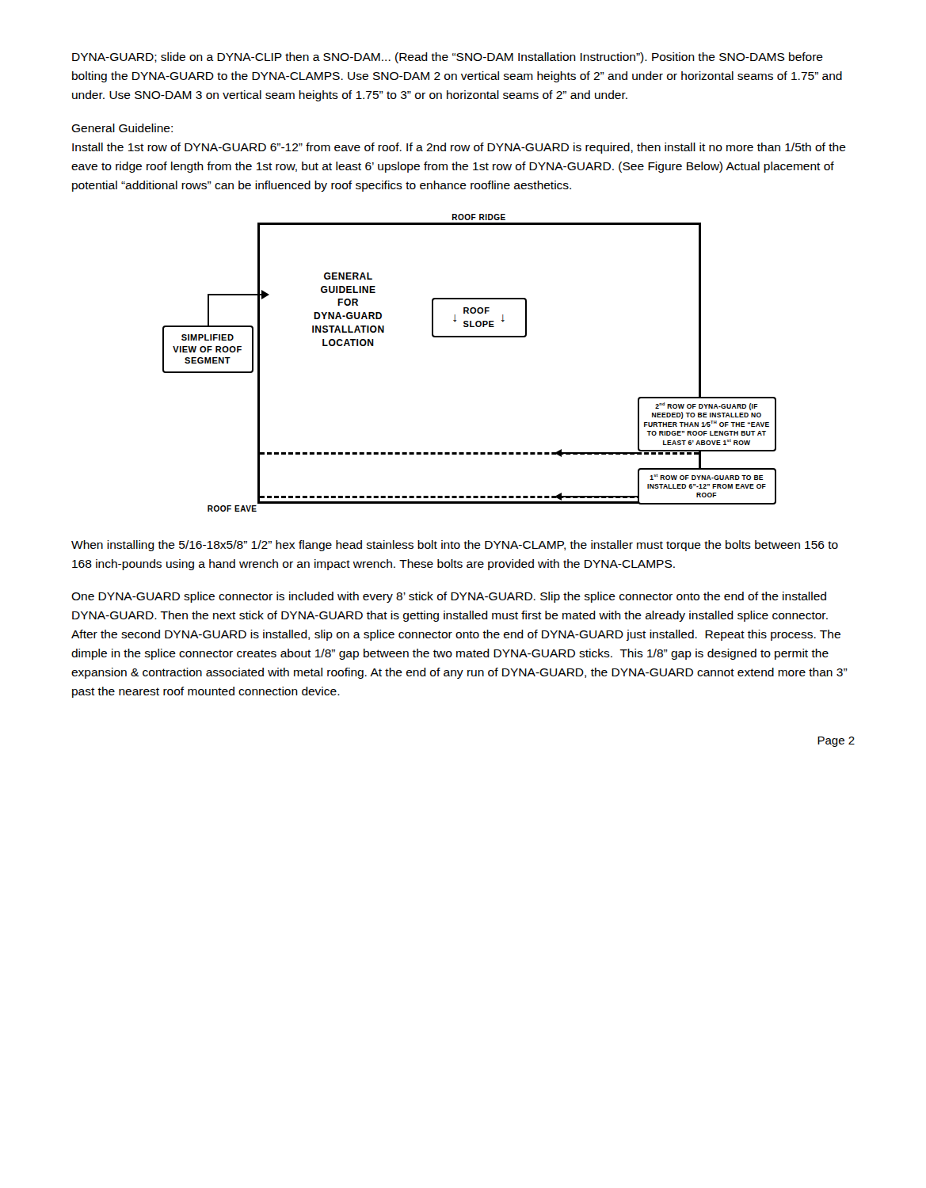DYNA-GUARD; slide on a DYNA-CLIP then a SNO-DAM... (Read the “SNO-DAM Installation Instruction”). Position the SNO-DAMS before bolting the DYNA-GUARD to the DYNA-CLAMPS. Use SNO-DAM 2 on vertical seam heights of 2” and under or horizontal seams of 1.75” and under. Use SNO-DAM 3 on vertical seam heights of 1.75” to 3” or on horizontal seams of 2” and under.
General Guideline:
Install the 1st row of DYNA-GUARD 6”-12” from eave of roof. If a 2nd row of DYNA-GUARD is required, then install it no more than 1/5th of the eave to ridge roof length from the 1st row, but at least 6’ upslope from the 1st row of DYNA-GUARD. (See Figure Below) Actual placement of potential “additional rows” can be influenced by roof specifics to enhance roofline aesthetics.
SIMPLIFIED
VIEW OF ROOF
SEGMENT
ROOF RIDGE
ROOF EAVE
GENERAL
GUIDELINE
FOR
DYNA-GUARD
INSTALLATION
LOCATION
↓ ROOF
SLOPE ↓
2nd ROW OF DYNA-GUARD (IF NEEDED) TO BE INSTALLED NO FURTHER THAN 1⁄5TH OF THE “EAVE TO RIDGE” ROOF LENGTH BUT AT LEAST 6’ ABOVE 1st ROW
1st ROW OF DYNA-GUARD TO BE INSTALLED 6”-12” FROM EAVE OF ROOF
When installing the 5/16-18x5/8” 1/2” hex flange head stainless bolt into the DYNA-CLAMP, the installer must torque the bolts between 156 to 168 inch-pounds using a hand wrench or an impact wrench. These bolts are provided with the DYNA-CLAMPS.
One DYNA-GUARD splice connector is included with every 8’ stick of DYNA-GUARD. Slip the splice connector onto the end of the installed DYNA-GUARD. Then the next stick of DYNA-GUARD that is getting installed must first be mated with the already installed splice connector. After the second DYNA-GUARD is installed, slip on a splice connector onto the end of DYNA-GUARD just installed. Repeat this process. The dimple in the splice connector creates about 1/8” gap between the two mated DYNA-GUARD sticks. This 1/8” gap is designed to permit the expansion & contraction associated with metal roofing. At the end of any run of DYNA-GUARD, the DYNA-GUARD cannot extend more than 3” past the nearest roof mounted connection device.
Page 2